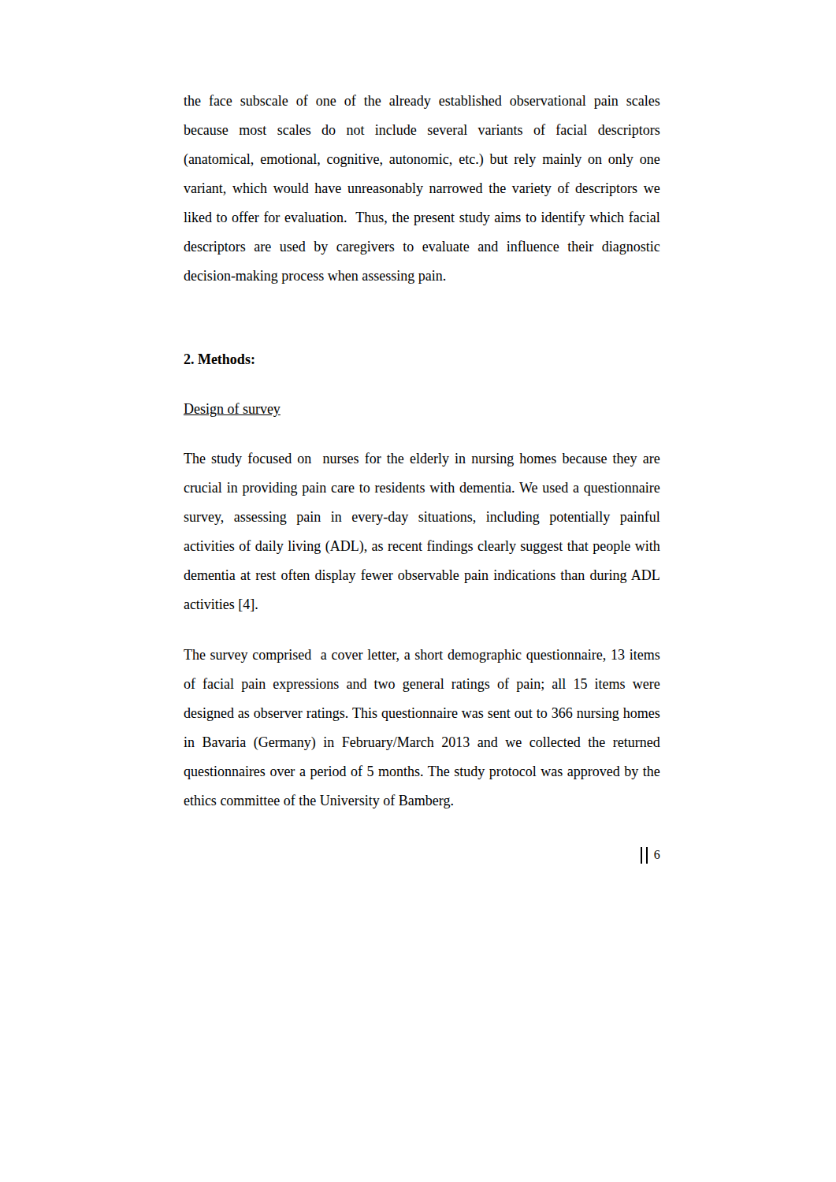the face subscale of one of the already established observational pain scales because most scales do not include several variants of facial descriptors (anatomical, emotional, cognitive, autonomic, etc.) but rely mainly on only one variant, which would have unreasonably narrowed the variety of descriptors we liked to offer for evaluation. Thus, the present study aims to identify which facial descriptors are used by caregivers to evaluate and influence their diagnostic decision-making process when assessing pain.
2. Methods:
Design of survey
The study focused on nurses for the elderly in nursing homes because they are crucial in providing pain care to residents with dementia. We used a questionnaire survey, assessing pain in every-day situations, including potentially painful activities of daily living (ADL), as recent findings clearly suggest that people with dementia at rest often display fewer observable pain indications than during ADL activities [4].
The survey comprised a cover letter, a short demographic questionnaire, 13 items of facial pain expressions and two general ratings of pain; all 15 items were designed as observer ratings. This questionnaire was sent out to 366 nursing homes in Bavaria (Germany) in February/March 2013 and we collected the returned questionnaires over a period of 5 months. The study protocol was approved by the ethics committee of the University of Bamberg.
6